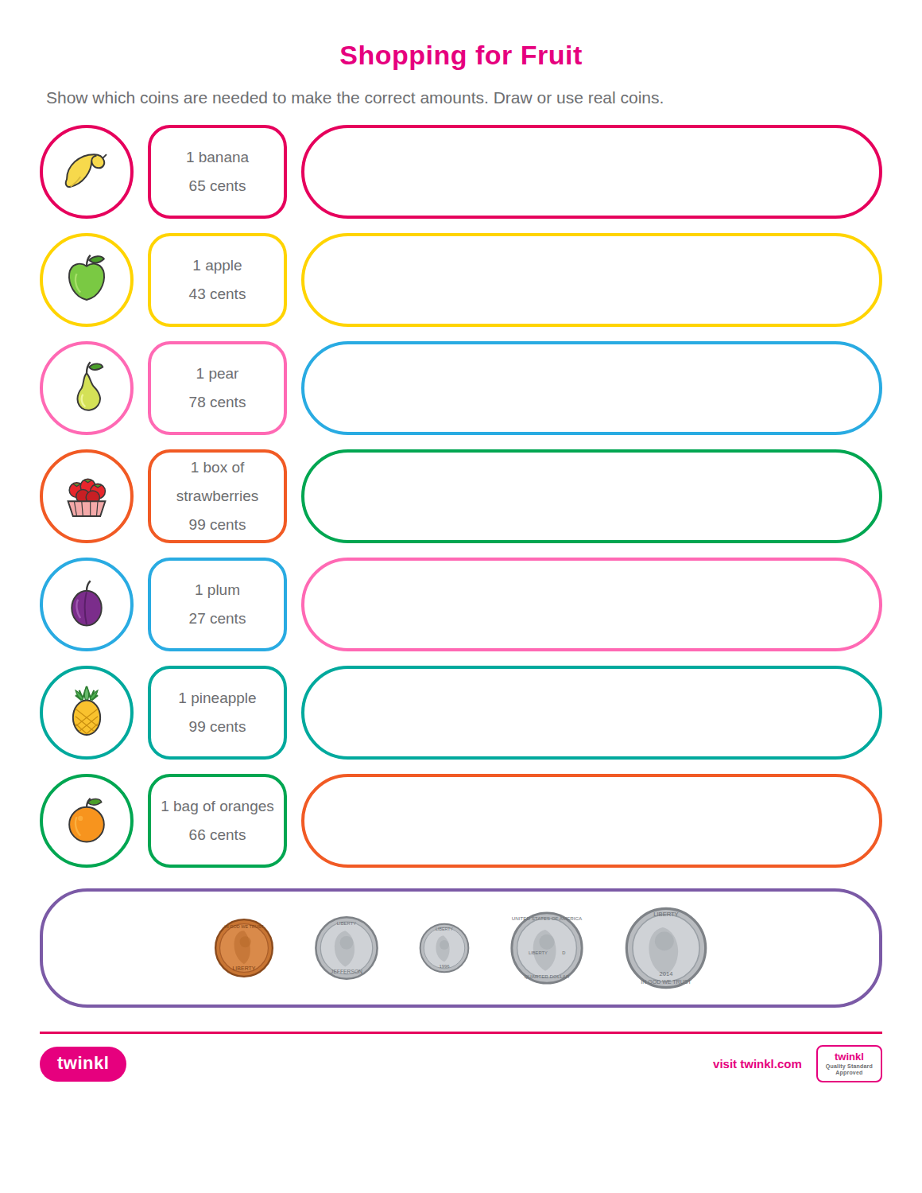Shopping for Fruit
Show which coins are needed to make the correct amounts. Draw or use real coins.
1 banana 65 cents
1 apple 43 cents
1 pear 78 cents
1 box of strawberries 99 cents
1 plum 27 cents
1 pineapple 99 cents
1 bag of oranges 66 cents
LIBERTY IN GOD WE TRUST JEFFERSON LIBERTY 1996 LIBERTY UNITED STATES OF AMERICA QUARTER DOLLAR LIBERTY D LIBERTY IN GOD WE TRUST 2014
twinkl
visit twinkl.com
twinkl
Quality Standard
Approved